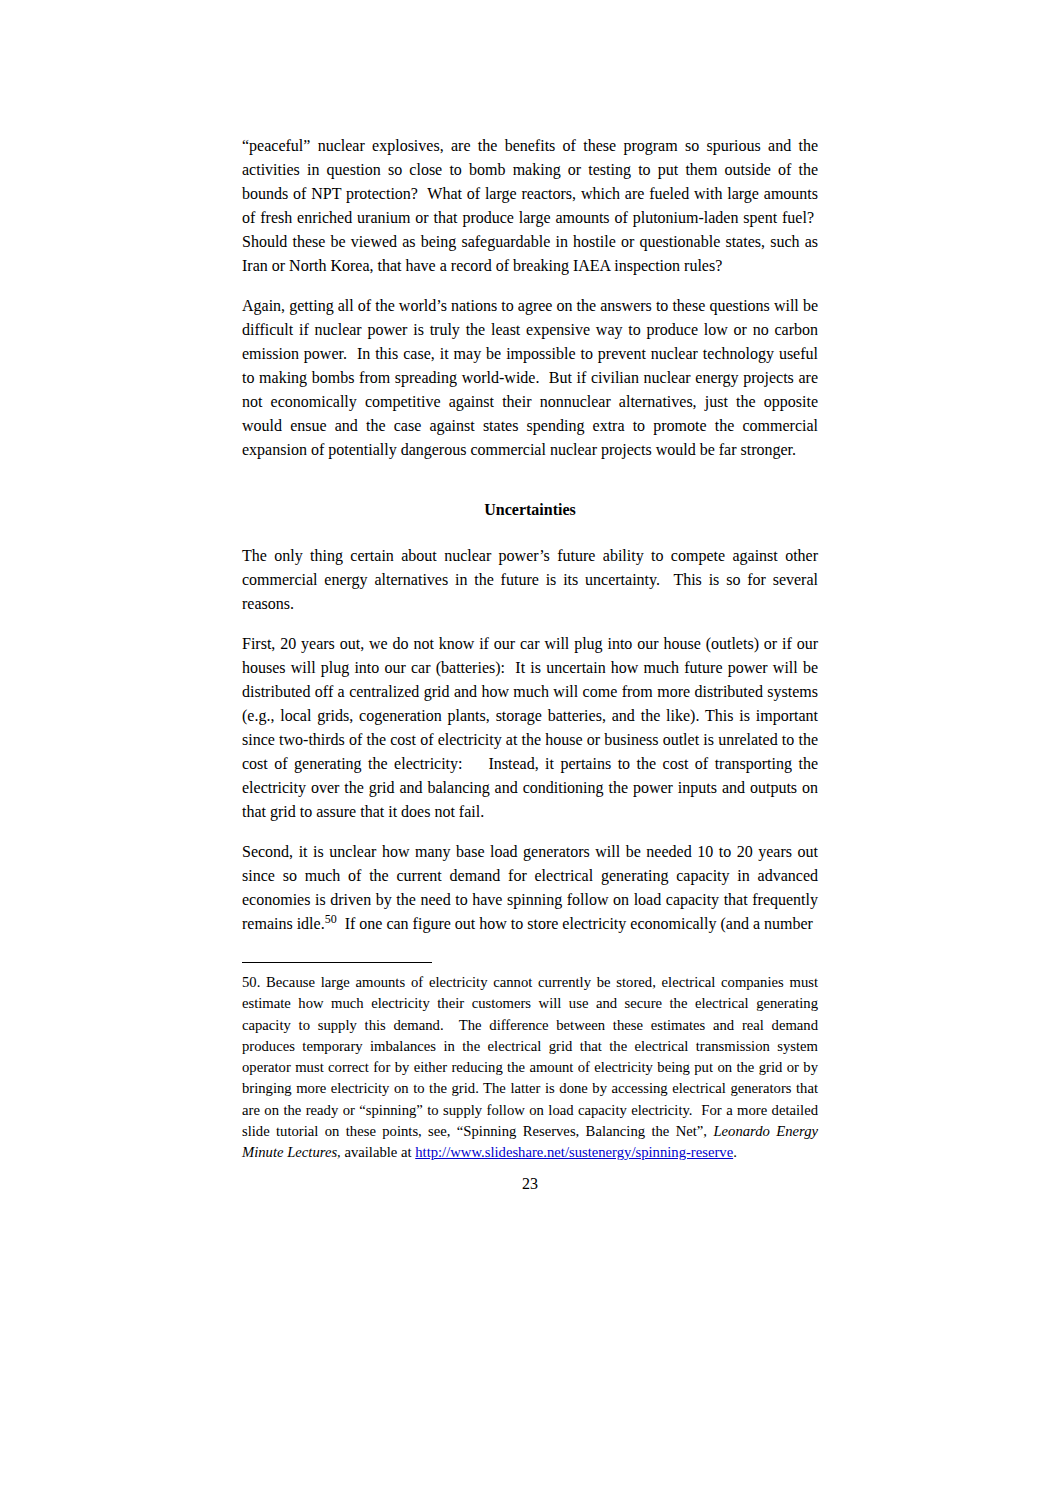“peaceful” nuclear explosives, are the benefits of these program so spurious and the activities in question so close to bomb making or testing to put them outside of the bounds of NPT protection? What of large reactors, which are fueled with large amounts of fresh enriched uranium or that produce large amounts of plutonium-laden spent fuel? Should these be viewed as being safeguardable in hostile or questionable states, such as Iran or North Korea, that have a record of breaking IAEA inspection rules?
Again, getting all of the world’s nations to agree on the answers to these questions will be difficult if nuclear power is truly the least expensive way to produce low or no carbon emission power. In this case, it may be impossible to prevent nuclear technology useful to making bombs from spreading world-wide. But if civilian nuclear energy projects are not economically competitive against their nonnuclear alternatives, just the opposite would ensue and the case against states spending extra to promote the commercial expansion of potentially dangerous commercial nuclear projects would be far stronger.
Uncertainties
The only thing certain about nuclear power’s future ability to compete against other commercial energy alternatives in the future is its uncertainty. This is so for several reasons.
First, 20 years out, we do not know if our car will plug into our house (outlets) or if our houses will plug into our car (batteries): It is uncertain how much future power will be distributed off a centralized grid and how much will come from more distributed systems (e.g., local grids, cogeneration plants, storage batteries, and the like). This is important since two-thirds of the cost of electricity at the house or business outlet is unrelated to the cost of generating the electricity: Instead, it pertains to the cost of transporting the electricity over the grid and balancing and conditioning the power inputs and outputs on that grid to assure that it does not fail.
Second, it is unclear how many base load generators will be needed 10 to 20 years out since so much of the current demand for electrical generating capacity in advanced economies is driven by the need to have spinning follow on load capacity that frequently remains idle.50 If one can figure out how to store electricity economically (and a number
50. Because large amounts of electricity cannot currently be stored, electrical companies must estimate how much electricity their customers will use and secure the electrical generating capacity to supply this demand. The difference between these estimates and real demand produces temporary imbalances in the electrical grid that the electrical transmission system operator must correct for by either reducing the amount of electricity being put on the grid or by bringing more electricity on to the grid. The latter is done by accessing electrical generators that are on the ready or “spinning” to supply follow on load capacity electricity. For a more detailed slide tutorial on these points, see, “Spinning Reserves, Balancing the Net”, Leonardo Energy Minute Lectures, available at http://www.slideshare.net/sustenergy/spinning-reserve.
23